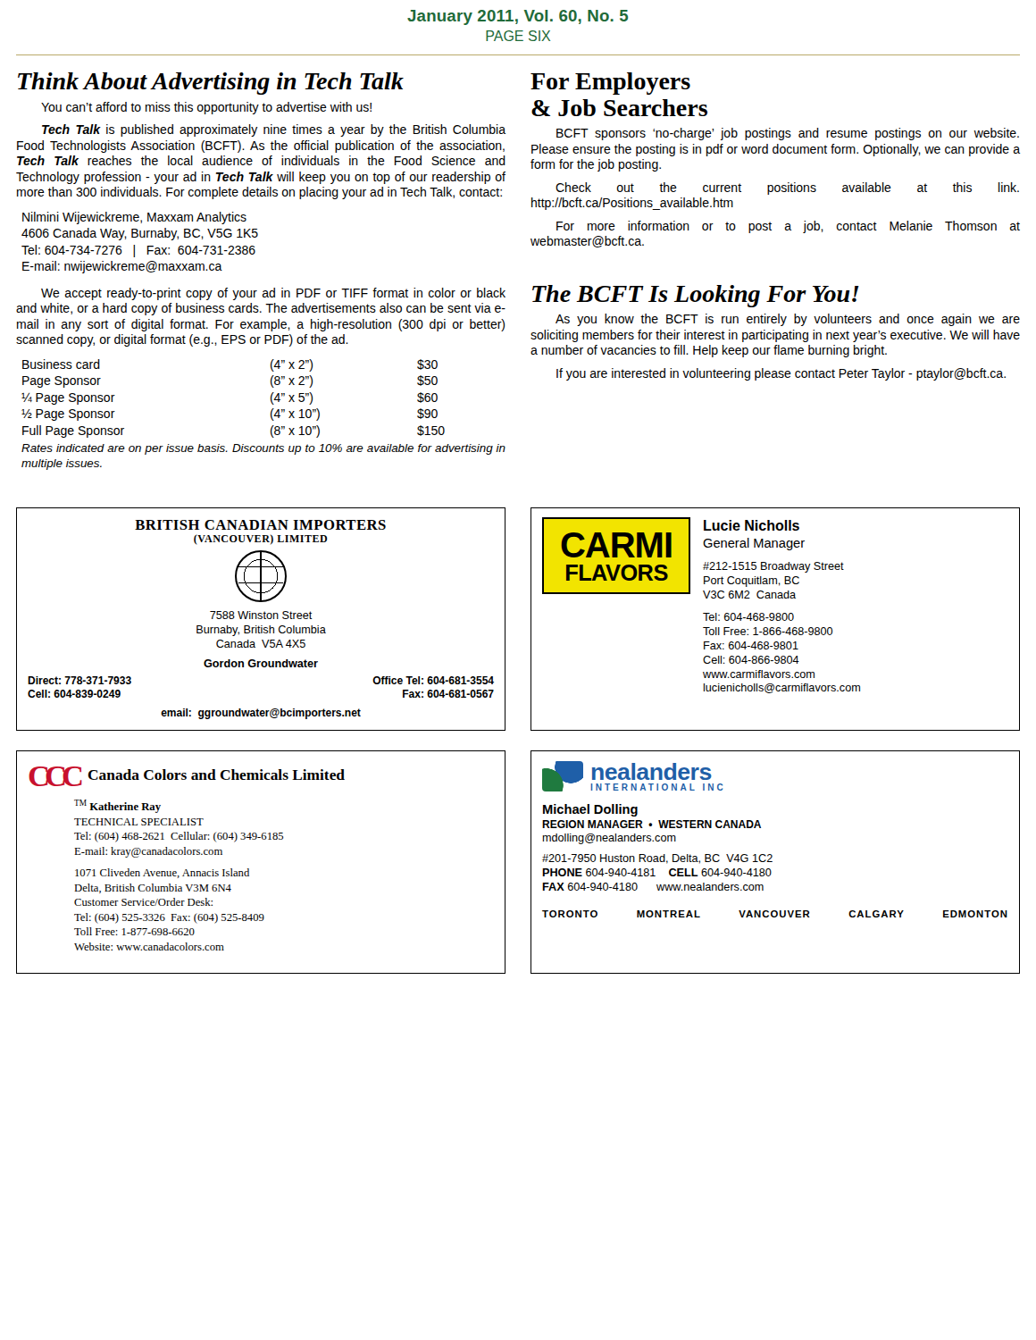January 2011, Vol. 60, No. 5
PAGE SIX
Think About Advertising in Tech Talk
You can’t afford to miss this opportunity to advertise with us!
Tech Talk is published approximately nine times a year by the British Columbia Food Technologists Association (BCFT). As the official publication of the association, Tech Talk reaches the local audience of individuals in the Food Science and Technology profession - your ad in Tech Talk will keep you on top of our readership of more than 300 individuals. For complete details on placing your ad in Tech Talk, contact:
Nilmini Wijewickreme, Maxxam Analytics
4606 Canada Way, Burnaby, BC, V5G 1K5
Tel: 604-734-7276 | Fax: 604-731-2386
E-mail: nwijewickreme@maxxam.ca
We accept ready-to-print copy of your ad in PDF or TIFF format in color or black and white, or a hard copy of business cards. The advertisements also can be sent via e-mail in any sort of digital format. For example, a high-resolution (300 dpi or better) scanned copy, or digital format (e.g., EPS or PDF) of the ad.
| Business card | (4” x 2”) | $30 |
| Page Sponsor | (8” x 2”) | $50 |
| ¼ Page Sponsor | (4” x 5”) | $60 |
| ½ Page Sponsor | (4” x 10”) | $90 |
| Full Page Sponsor | (8” x 10”) | $150 |
Rates indicated are on per issue basis. Discounts up to 10% are available for advertising in multiple issues.
For Employers
& Job Searchers
BCFT sponsors ‘no-charge’ job postings and resume postings on our website. Please ensure the posting is in pdf or word document form. Optionally, we can provide a form for the job posting.
Check out the current positions available at this link. http://bcft.ca/Positions_available.htm
For more information or to post a job, contact Melanie Thomson at webmaster@bcft.ca.
The BCFT Is Looking For You!
As you know the BCFT is run entirely by volunteers and once again we are soliciting members for their interest in participating in next year’s executive. We will have a number of vacancies to fill. Help keep our flame burning bright.
If you are interested in volunteering please contact Peter Taylor - ptaylor@bcft.ca.
BRITISH CANADIAN IMPORTERS (VANCOUVER) LIMITED
7588 Winston Street
Burnaby, British Columbia
Canada V5A 4X5
Gordon Groundwater
Direct: 778-371-7933 Office Tel: 604-681-3554
Cell: 604-839-0249 Fax: 604-681-0567
email: ggroundwater@bcimporters.net
CARMI
FLAVORS
Lucie Nicholls
General Manager
#212-1515 Broadway Street
Port Coquitlam, BC
V3C 6M2 Canada
Tel: 604-468-9800
Toll Free: 1-866-468-9800
Fax: 604-468-9801
Cell: 604-866-9804
www.carmiflavors.com
lucienicholls@carmiflavors.com
CCC
Canada Colors and Chemicals Limited
TM Katherine Ray
TECHNICAL SPECIALIST
Tel: (604) 468-2621 Cellular: (604) 349-6185
E-mail: kray@canadacolors.com
1071 Cliveden Avenue, Annacis Island
Delta, British Columbia V3M 6N4
Customer Service/Order Desk:
Tel: (604) 525-3326 Fax: (604) 525-8409
Toll Free: 1-877-698-6620
Website: www.canadacolors.com
nealanders INTERNATIONAL INC
Michael Dolling
REGION MANAGER • WESTERN CANADA
mdolling@nealanders.com
#201-7950 Huston Road, Delta, BC V4G 1C2
PHONE 604-940-4181 CELL 604-940-4180
FAX 604-940-4180 www.nealanders.com
TORONTO MONTREAL VANCOUVER CALGARY EDMONTON